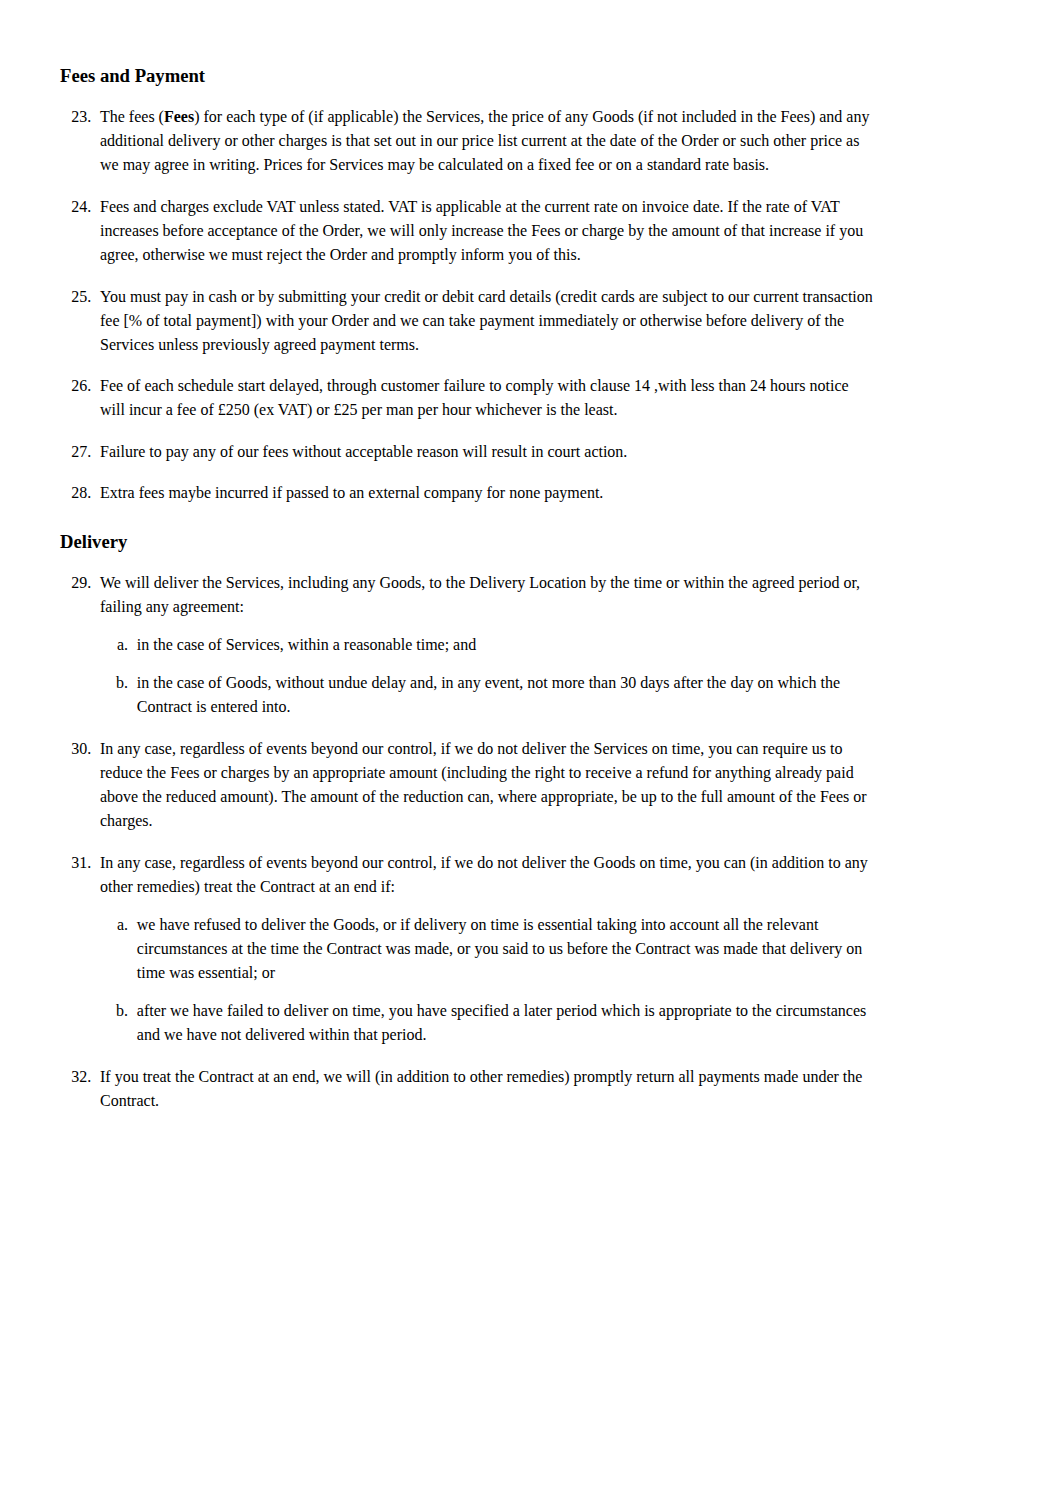Fees and Payment
The fees (Fees) for each type of (if applicable) the Services, the price of any Goods (if not included in the Fees) and any additional delivery or other charges is that set out in our price list current at the date of the Order or such other price as we may agree in writing. Prices for Services may be calculated on a fixed fee or on a standard rate basis.
Fees and charges exclude VAT unless stated. VAT is applicable at the current rate on invoice date. If the rate of VAT increases before acceptance of the Order, we will only increase the Fees or charge by the amount of that increase if you agree, otherwise we must reject the Order and promptly inform you of this.
You must pay in cash or by submitting your credit or debit card details (credit cards are subject to our current transaction fee [% of total payment]) with your Order and we can take payment immediately or otherwise before delivery of the Services unless previously agreed payment terms.
Fee of each schedule start delayed, through customer failure to comply with clause 14 ,with less than 24 hours notice will incur a fee of £250 (ex VAT) or £25 per man per hour whichever is the least.
Failure to pay any of our fees without acceptable reason will result in court action.
Extra fees maybe incurred if passed to an external company for none payment.
Delivery
We will deliver the Services, including any Goods, to the Delivery Location by the time or within the agreed period or, failing any agreement:
in the case of Services, within a reasonable time; and
in the case of Goods, without undue delay and, in any event, not more than 30 days after the day on which the Contract is entered into.
In any case, regardless of events beyond our control, if we do not deliver the Services on time, you can require us to reduce the Fees or charges by an appropriate amount (including the right to receive a refund for anything already paid above the reduced amount). The amount of the reduction can, where appropriate, be up to the full amount of the Fees or charges.
In any case, regardless of events beyond our control, if we do not deliver the Goods on time, you can (in addition to any other remedies) treat the Contract at an end if:
we have refused to deliver the Goods, or if delivery on time is essential taking into account all the relevant circumstances at the time the Contract was made, or you said to us before the Contract was made that delivery on time was essential; or
after we have failed to deliver on time, you have specified a later period which is appropriate to the circumstances and we have not delivered within that period.
If you treat the Contract at an end, we will (in addition to other remedies) promptly return all payments made under the Contract.